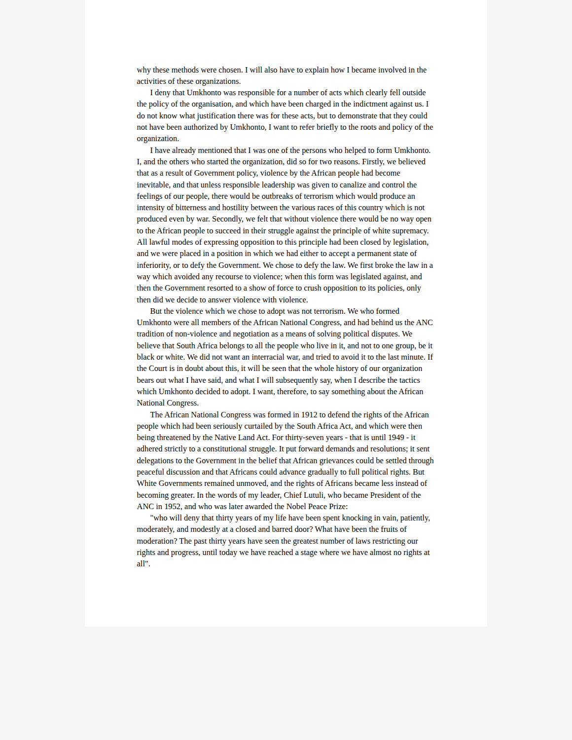why these methods were chosen. I will also have to explain how I became involved in the activities of these organizations.
I deny that Umkhonto was responsible for a number of acts which clearly fell outside the policy of the organisation, and which have been charged in the indictment against us. I do not know what justification there was for these acts, but to demonstrate that they could not have been authorized by Umkhonto, I want to refer briefly to the roots and policy of the organization.
I have already mentioned that I was one of the persons who helped to form Umkhonto. I, and the others who started the organization, did so for two reasons. Firstly, we believed that as a result of Government policy, violence by the African people had become inevitable, and that unless responsible leadership was given to canalize and control the feelings of our people, there would be outbreaks of terrorism which would produce an intensity of bitterness and hostility between the various races of this country which is not produced even by war. Secondly, we felt that without violence there would be no way open to the African people to succeed in their struggle against the principle of white supremacy. All lawful modes of expressing opposition to this principle had been closed by legislation, and we were placed in a position in which we had either to accept a permanent state of inferiority, or to defy the Government. We chose to defy the law. We first broke the law in a way which avoided any recourse to violence; when this form was legislated against, and then the Government resorted to a show of force to crush opposition to its policies, only then did we decide to answer violence with violence.
But the violence which we chose to adopt was not terrorism. We who formed Umkhonto were all members of the African National Congress, and had behind us the ANC tradition of non-violence and negotiation as a means of solving political disputes. We believe that South Africa belongs to all the people who live in it, and not to one group, be it black or white. We did not want an interracial war, and tried to avoid it to the last minute. If the Court is in doubt about this, it will be seen that the whole history of our organization bears out what I have said, and what I will subsequently say, when I describe the tactics which Umkhonto decided to adopt. I want, therefore, to say something about the African National Congress.
The African National Congress was formed in 1912 to defend the rights of the African people which had been seriously curtailed by the South Africa Act, and which were then being threatened by the Native Land Act. For thirty-seven years - that is until 1949 - it adhered strictly to a constitutional struggle. It put forward demands and resolutions; it sent delegations to the Government in the belief that African grievances could be settled through peaceful discussion and that Africans could advance gradually to full political rights. But White Governments remained unmoved, and the rights of Africans became less instead of becoming greater. In the words of my leader, Chief Lutuli, who became President of the ANC in 1952, and who was later awarded the Nobel Peace Prize:
"who will deny that thirty years of my life have been spent knocking in vain, patiently, moderately, and modestly at a closed and barred door? What have been the fruits of moderation? The past thirty years have seen the greatest number of laws restricting our rights and progress, until today we have reached a stage where we have almost no rights at all".